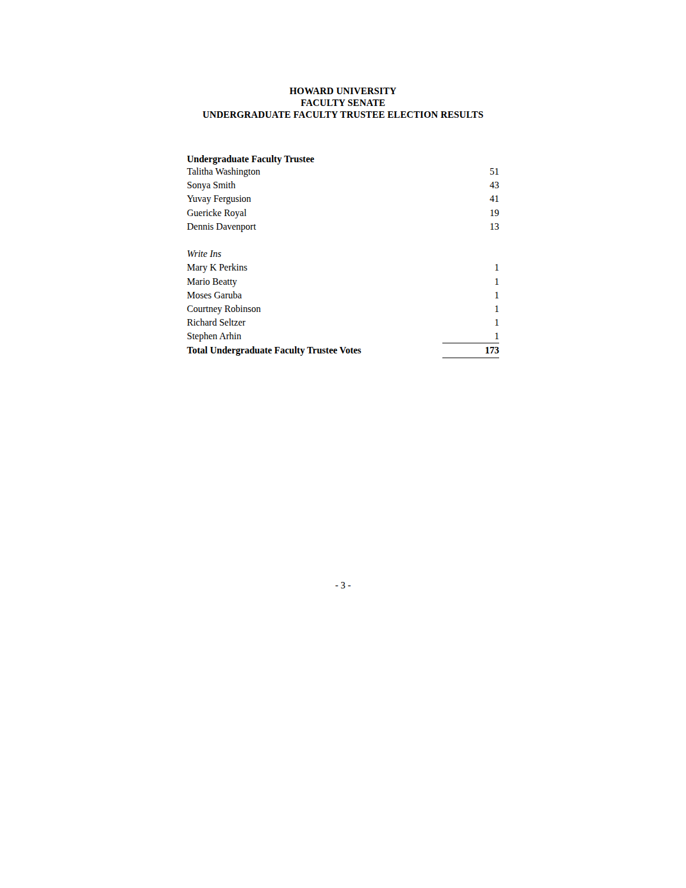HOWARD UNIVERSITY
FACULTY SENATE
UNDERGRADUATE FACULTY TRUSTEE ELECTION RESULTS
Undergraduate Faculty Trustee
| Talitha Washington | 51 |
| Sonya Smith | 43 |
| Yuvay Fergusion | 41 |
| Guericke Royal | 19 |
| Dennis Davenport | 13 |
| Write Ins | |
| Mary K Perkins | 1 |
| Mario Beatty | 1 |
| Moses Garuba | 1 |
| Courtney Robinson | 1 |
| Richard Seltzer | 1 |
| Stephen Arhin | 1 |
| Total Undergraduate Faculty Trustee Votes | 173 |
- 3 -